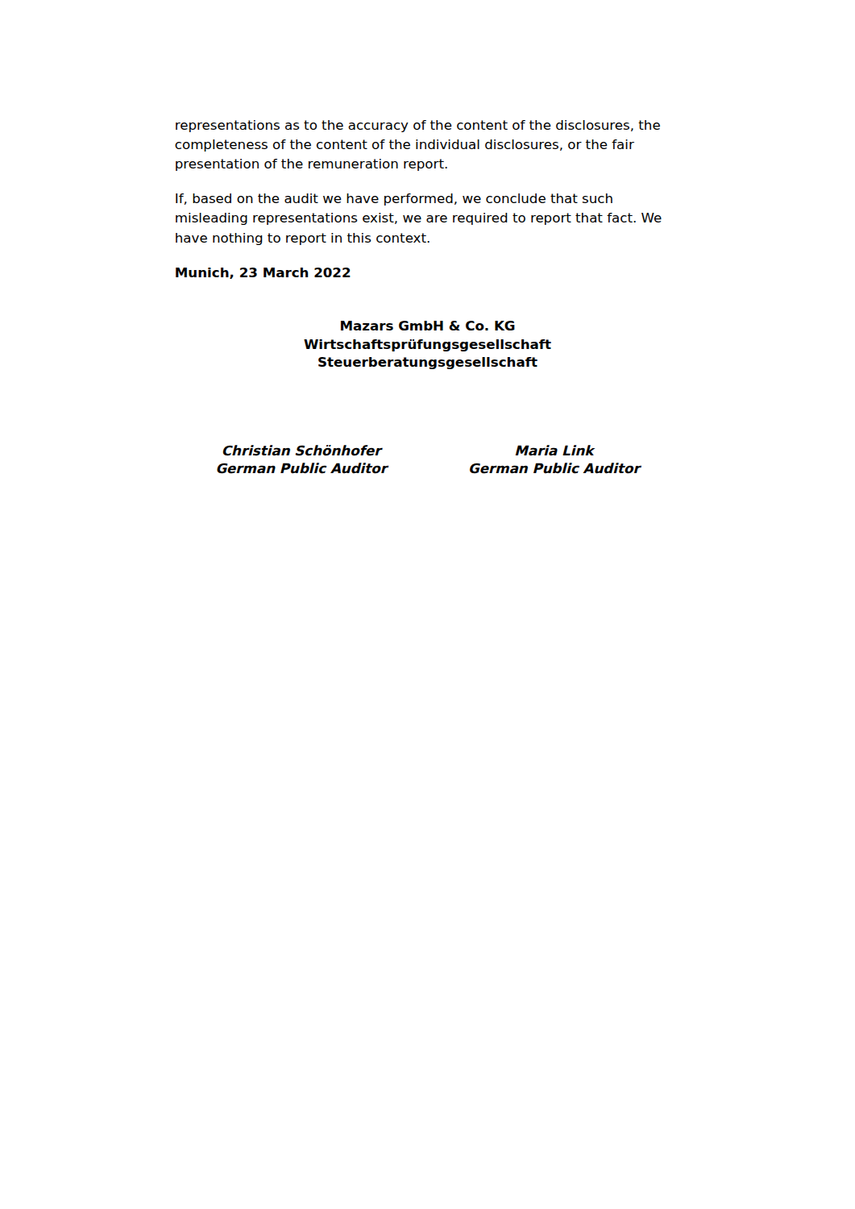representations as to the accuracy of the content of the disclosures, the completeness of the content of the individual disclosures, or the fair presentation of the remuneration report.
If, based on the audit we have performed, we conclude that such misleading representations exist, we are required to report that fact. We have nothing to report in this context.
Munich, 23 March 2022
Mazars GmbH & Co. KG
Wirtschaftsprüfungsgesellschaft
Steuerberatungsgesellschaft
| Christian Schönhofer German Public Auditor | Maria Link German Public Auditor |